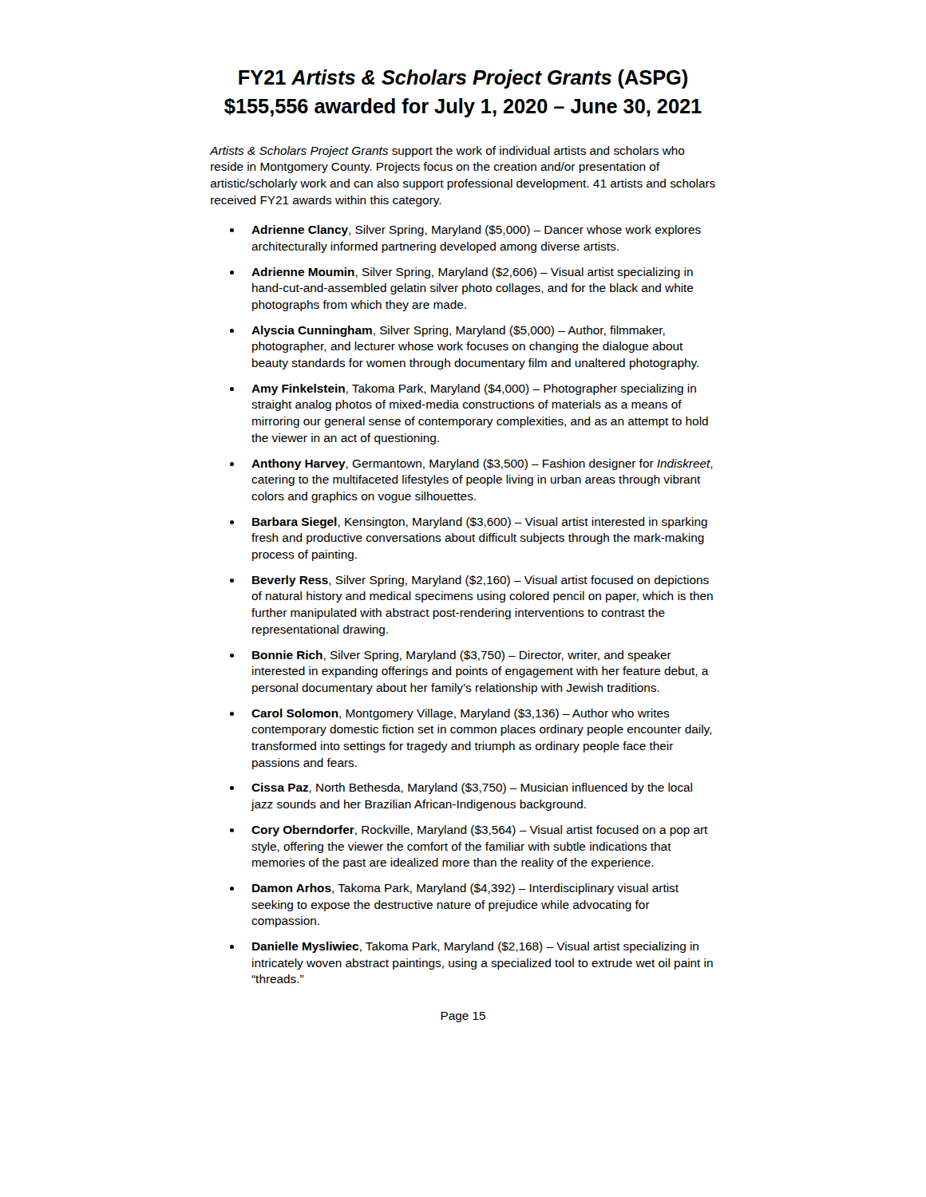FY21 Artists & Scholars Project Grants (ASPG)
$155,556 awarded for July 1, 2020 – June 30, 2021
Artists & Scholars Project Grants support the work of individual artists and scholars who reside in Montgomery County. Projects focus on the creation and/or presentation of artistic/scholarly work and can also support professional development. 41 artists and scholars received FY21 awards within this category.
Adrienne Clancy, Silver Spring, Maryland ($5,000) – Dancer whose work explores architecturally informed partnering developed among diverse artists.
Adrienne Moumin, Silver Spring, Maryland ($2,606) – Visual artist specializing in hand-cut-and-assembled gelatin silver photo collages, and for the black and white photographs from which they are made.
Alyscia Cunningham, Silver Spring, Maryland ($5,000) – Author, filmmaker, photographer, and lecturer whose work focuses on changing the dialogue about beauty standards for women through documentary film and unaltered photography.
Amy Finkelstein, Takoma Park, Maryland ($4,000) – Photographer specializing in straight analog photos of mixed-media constructions of materials as a means of mirroring our general sense of contemporary complexities, and as an attempt to hold the viewer in an act of questioning.
Anthony Harvey, Germantown, Maryland ($3,500) – Fashion designer for Indiskreet, catering to the multifaceted lifestyles of people living in urban areas through vibrant colors and graphics on vogue silhouettes.
Barbara Siegel, Kensington, Maryland ($3,600) – Visual artist interested in sparking fresh and productive conversations about difficult subjects through the mark-making process of painting.
Beverly Ress, Silver Spring, Maryland ($2,160) – Visual artist focused on depictions of natural history and medical specimens using colored pencil on paper, which is then further manipulated with abstract post-rendering interventions to contrast the representational drawing.
Bonnie Rich, Silver Spring, Maryland ($3,750) – Director, writer, and speaker interested in expanding offerings and points of engagement with her feature debut, a personal documentary about her family’s relationship with Jewish traditions.
Carol Solomon, Montgomery Village, Maryland ($3,136) – Author who writes contemporary domestic fiction set in common places ordinary people encounter daily, transformed into settings for tragedy and triumph as ordinary people face their passions and fears.
Cissa Paz, North Bethesda, Maryland ($3,750) – Musician influenced by the local jazz sounds and her Brazilian African-Indigenous background.
Cory Oberndorfer, Rockville, Maryland ($3,564) – Visual artist focused on a pop art style, offering the viewer the comfort of the familiar with subtle indications that memories of the past are idealized more than the reality of the experience.
Damon Arhos, Takoma Park, Maryland ($4,392) – Interdisciplinary visual artist seeking to expose the destructive nature of prejudice while advocating for compassion.
Danielle Mysliwiec, Takoma Park, Maryland ($2,168) – Visual artist specializing in intricately woven abstract paintings, using a specialized tool to extrude wet oil paint in “threads.”
Page 15